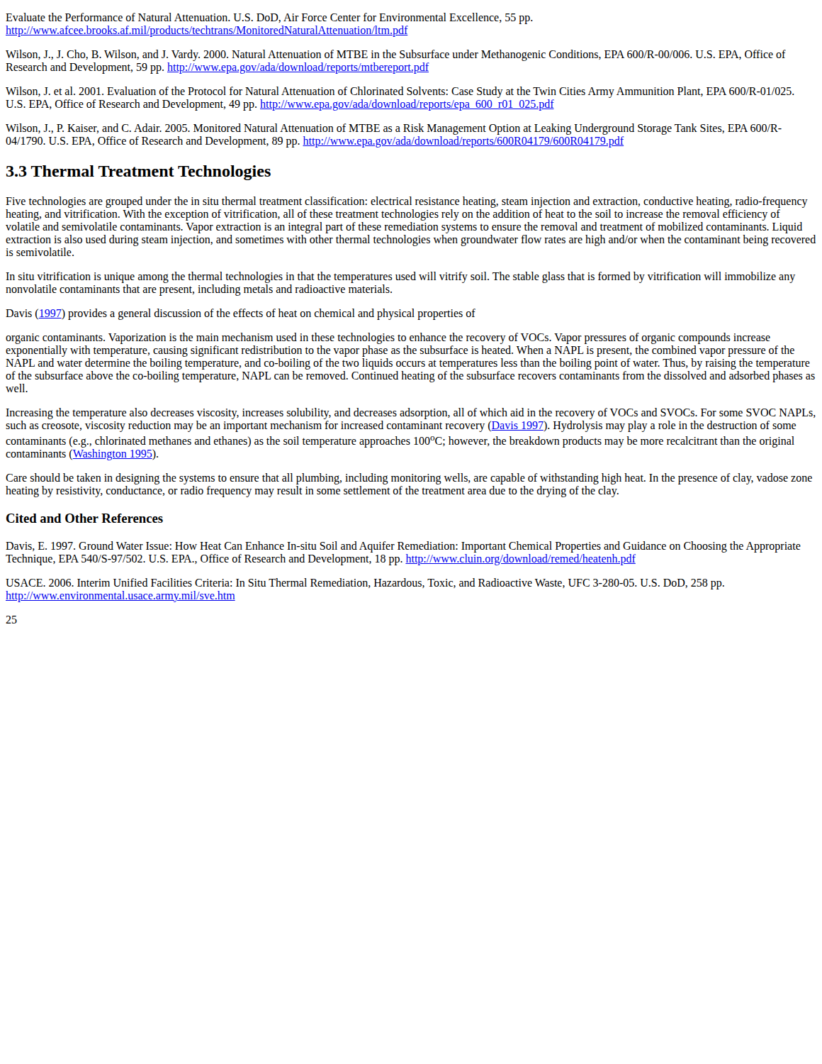Evaluate the Performance of Natural Attenuation. U.S. DoD, Air Force Center for Environmental Excellence, 55 pp. http://www.afcee.brooks.af.mil/products/techtrans/MonitoredNaturalAttenuation/ltm.pdf
Wilson, J., J. Cho, B. Wilson, and J. Vardy. 2000. Natural Attenuation of MTBE in the Subsurface under Methanogenic Conditions, EPA 600/R-00/006. U.S. EPA, Office of Research and Development, 59 pp. http://www.epa.gov/ada/download/reports/mtbereport.pdf
Wilson, J. et al. 2001. Evaluation of the Protocol for Natural Attenuation of Chlorinated Solvents: Case Study at the Twin Cities Army Ammunition Plant, EPA 600/R-01/025. U.S. EPA, Office of Research and Development, 49 pp. http://www.epa.gov/ada/download/reports/epa_600_r01_025.pdf
Wilson, J., P. Kaiser, and C. Adair. 2005. Monitored Natural Attenuation of MTBE as a Risk Management Option at Leaking Underground Storage Tank Sites, EPA 600/R-04/1790. U.S. EPA, Office of Research and Development, 89 pp. http://www.epa.gov/ada/download/reports/600R04179/600R04179.pdf
3.3 Thermal Treatment Technologies
Five technologies are grouped under the in situ thermal treatment classification: electrical resistance heating, steam injection and extraction, conductive heating, radio-frequency heating, and vitrification. With the exception of vitrification, all of these treatment technologies rely on the addition of heat to the soil to increase the removal efficiency of volatile and semivolatile contaminants. Vapor extraction is an integral part of these remediation systems to ensure the removal and treatment of mobilized contaminants. Liquid extraction is also used during steam injection, and sometimes with other thermal technologies when groundwater flow rates are high and/or when the contaminant being recovered is semivolatile.
In situ vitrification is unique among the thermal technologies in that the temperatures used will vitrify soil. The stable glass that is formed by vitrification will immobilize any nonvolatile contaminants that are present, including metals and radioactive materials.
Davis (1997) provides a general discussion of the effects of heat on chemical and physical properties of
organic contaminants. Vaporization is the main mechanism used in these technologies to enhance the recovery of VOCs. Vapor pressures of organic compounds increase exponentially with temperature, causing significant redistribution to the vapor phase as the subsurface is heated. When a NAPL is present, the combined vapor pressure of the NAPL and water determine the boiling temperature, and co-boiling of the two liquids occurs at temperatures less than the boiling point of water. Thus, by raising the temperature of the subsurface above the co-boiling temperature, NAPL can be removed. Continued heating of the subsurface recovers contaminants from the dissolved and adsorbed phases as well.
Increasing the temperature also decreases viscosity, increases solubility, and decreases adsorption, all of which aid in the recovery of VOCs and SVOCs. For some SVOC NAPLs, such as creosote, viscosity reduction may be an important mechanism for increased contaminant recovery (Davis 1997). Hydrolysis may play a role in the destruction of some contaminants (e.g., chlorinated methanes and ethanes) as the soil temperature approaches 100oC; however, the breakdown products may be more recalcitrant than the original contaminants (Washington 1995).
Care should be taken in designing the systems to ensure that all plumbing, including monitoring wells, are capable of withstanding high heat. In the presence of clay, vadose zone heating by resistivity, conductance, or radio frequency may result in some settlement of the treatment area due to the drying of the clay.
Cited and Other References
Davis, E. 1997. Ground Water Issue: How Heat Can Enhance In-situ Soil and Aquifer Remediation: Important Chemical Properties and Guidance on Choosing the Appropriate Technique, EPA 540/S-97/502. U.S. EPA., Office of Research and Development, 18 pp. http://www.cluin.org/download/remed/heatenh.pdf
USACE. 2006. Interim Unified Facilities Criteria: In Situ Thermal Remediation, Hazardous, Toxic, and Radioactive Waste, UFC 3-280-05. U.S. DoD, 258 pp. http://www.environmental.usace.army.mil/sve.htm
25